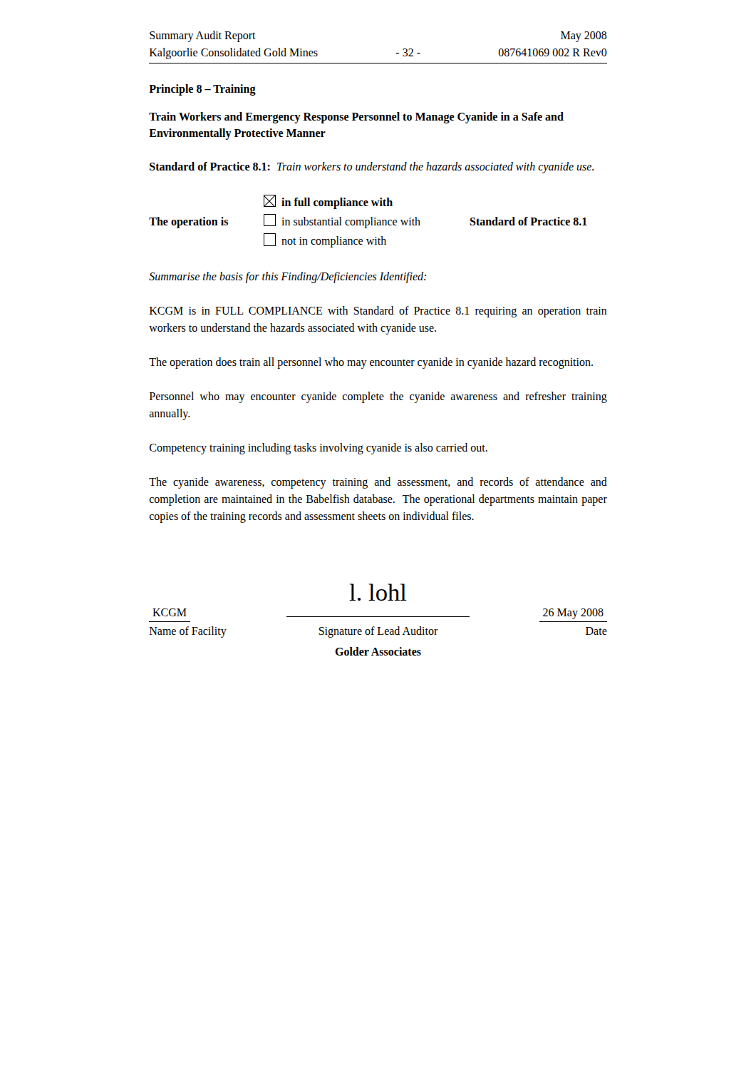Summary Audit Report
May 2008
Kalgoorlie Consolidated Gold Mines
- 32 -
087641069 002 R Rev0
Principle 8 – Training
Train Workers and Emergency Response Personnel to Manage Cyanide in a Safe and Environmentally Protective Manner
Standard of Practice 8.1:
Train workers to understand the hazards associated with cyanide use.
| | in full compliance with | |
| The operation is | in substantial compliance with | Standard of Practice 8.1 |
| | not in compliance with | |
Summarise the basis for this Finding/Deficiencies Identified:
KCGM is in FULL COMPLIANCE with Standard of Practice 8.1 requiring an operation train workers to understand the hazards associated with cyanide use.
The operation does train all personnel who may encounter cyanide in cyanide hazard recognition.
Personnel who may encounter cyanide complete the cyanide awareness and refresher training annually.
Competency training including tasks involving cyanide is also carried out.
The cyanide awareness, competency training and assessment, and records of attendance and completion are maintained in the Babelfish database. The operational departments maintain paper copies of the training records and assessment sheets on individual files.
KCGM
l. lohl
26 May 2008
Name of Facility
Signature of Lead Auditor
Date
Golder Associates